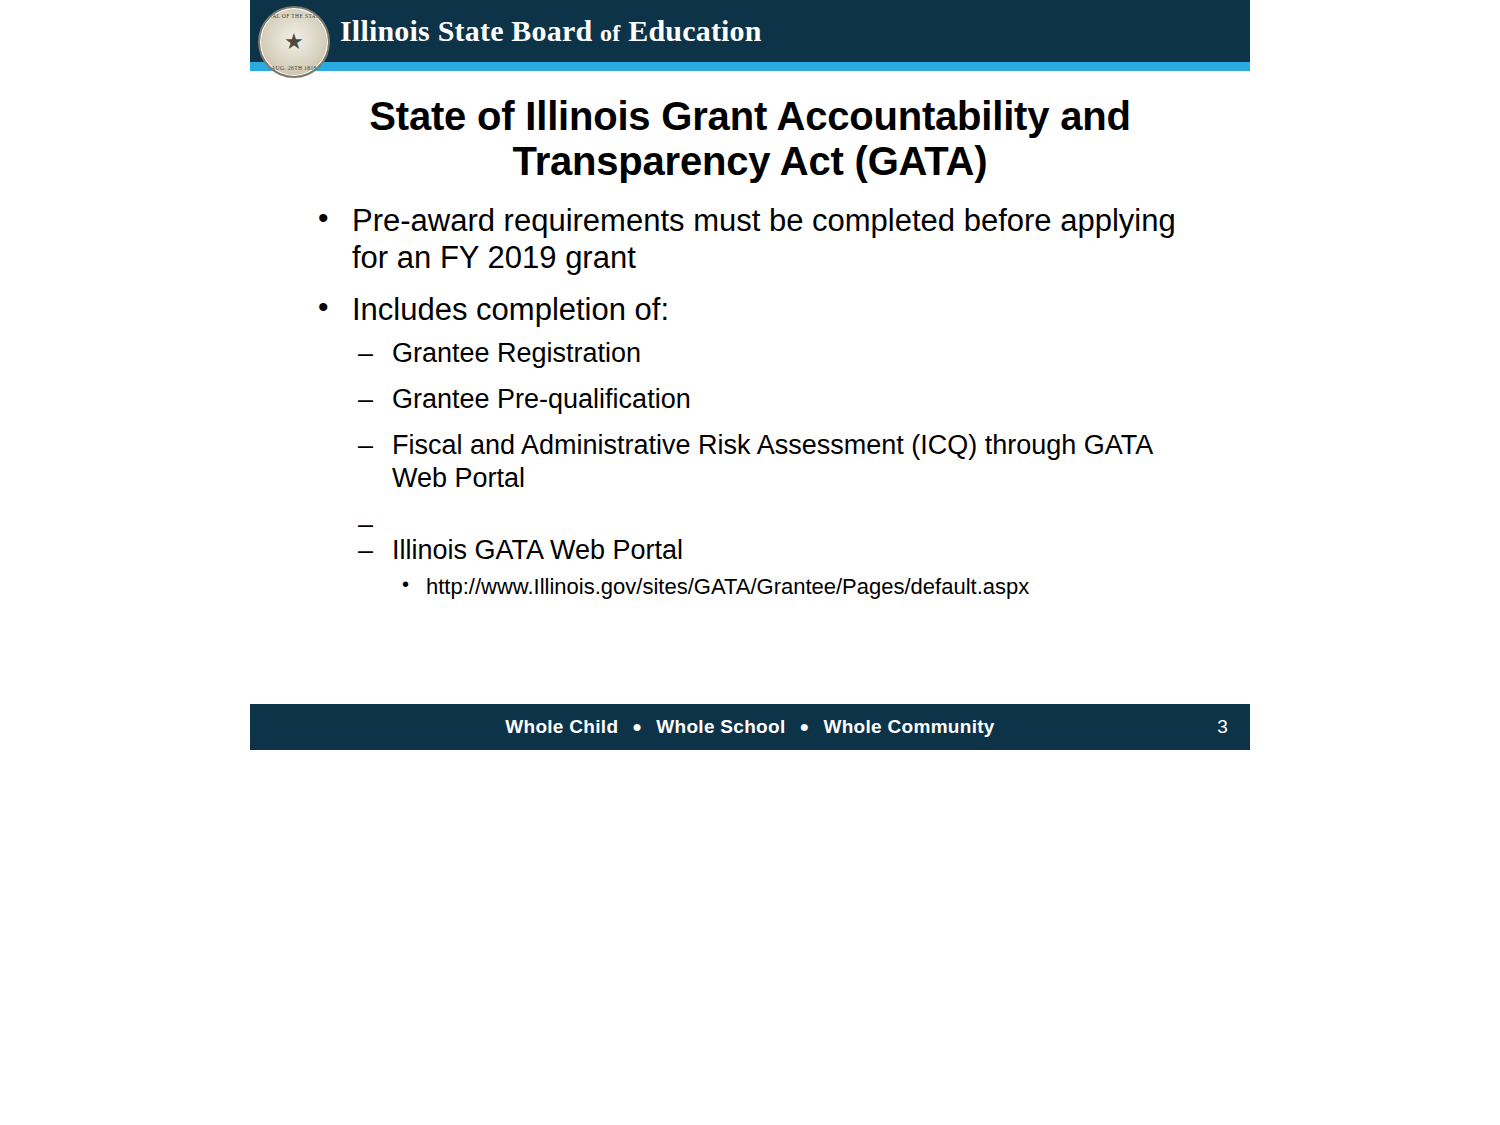Seal of the State
★
Aug. 26th 1818
Illinois State Board of Education
State of Illinois Grant Accountability and Transparency Act (GATA)
Pre-award requirements must be completed before applying for an FY 2019 grant
Includes completion of:
Grantee Registration
Grantee Pre-qualification
Fiscal and Administrative Risk Assessment (ICQ) through GATA Web Portal
Illinois GATA Web Portal
http://www.Illinois.gov/sites/GATA/Grantee/Pages/default.aspx
Whole Child ● Whole School ● Whole Community 3